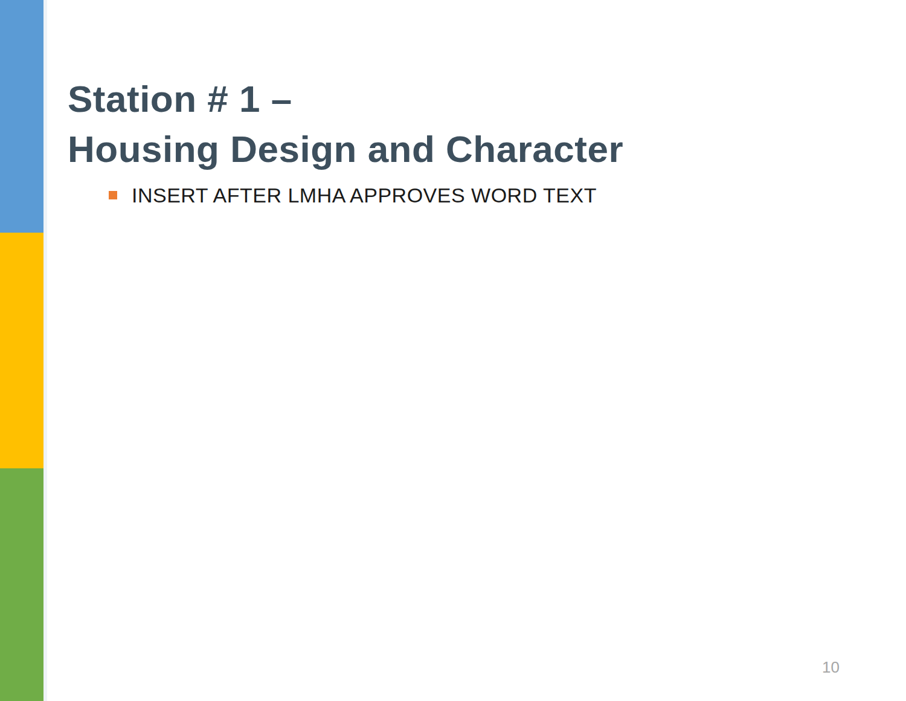Station # 1 –
Housing Design and Character
INSERT AFTER LMHA APPROVES WORD TEXT
10